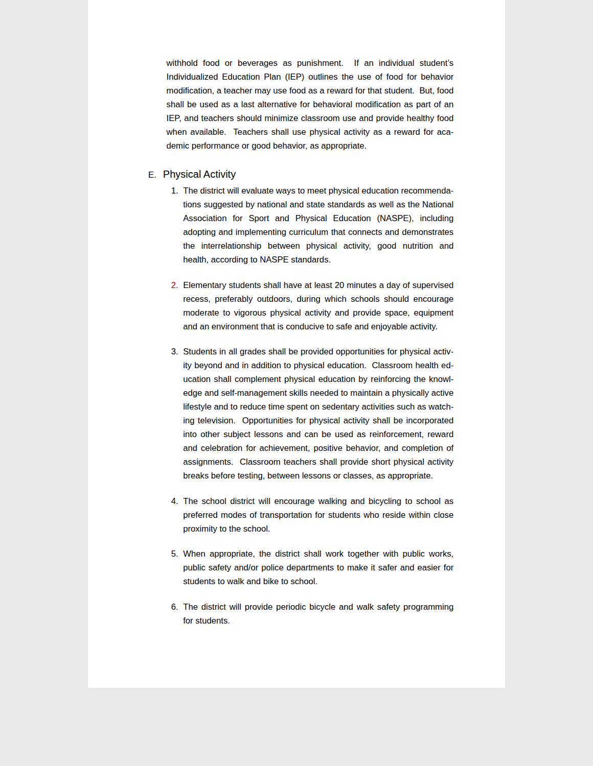withhold food or beverages as punishment. If an individual student’s Individualized Education Plan (IEP) outlines the use of food for behavior modification, a teacher may use food as a reward for that student. But, food shall be used as a last alternative for behavioral modification as part of an IEP, and teachers should minimize classroom use and provide healthy food when available. Teachers shall use physical activity as a reward for academic performance or good behavior, as appropriate.
E. Physical Activity
1. The district will evaluate ways to meet physical education recommendations suggested by national and state standards as well as the National Association for Sport and Physical Education (NASPE), including adopting and implementing curriculum that connects and demonstrates the interrelationship between physical activity, good nutrition and health, according to NASPE standards.
2. Elementary students shall have at least 20 minutes a day of supervised recess, preferably outdoors, during which schools should encourage moderate to vigorous physical activity and provide space, equipment and an environment that is conducive to safe and enjoyable activity.
3. Students in all grades shall be provided opportunities for physical activity beyond and in addition to physical education. Classroom health education shall complement physical education by reinforcing the knowledge and self-management skills needed to maintain a physically active lifestyle and to reduce time spent on sedentary activities such as watching television. Opportunities for physical activity shall be incorporated into other subject lessons and can be used as reinforcement, reward and celebration for achievement, positive behavior, and completion of assignments. Classroom teachers shall provide short physical activity breaks before testing, between lessons or classes, as appropriate.
4. The school district will encourage walking and bicycling to school as preferred modes of transportation for students who reside within close proximity to the school.
5. When appropriate, the district shall work together with public works, public safety and/or police departments to make it safer and easier for students to walk and bike to school.
6. The district will provide periodic bicycle and walk safety programming for students.